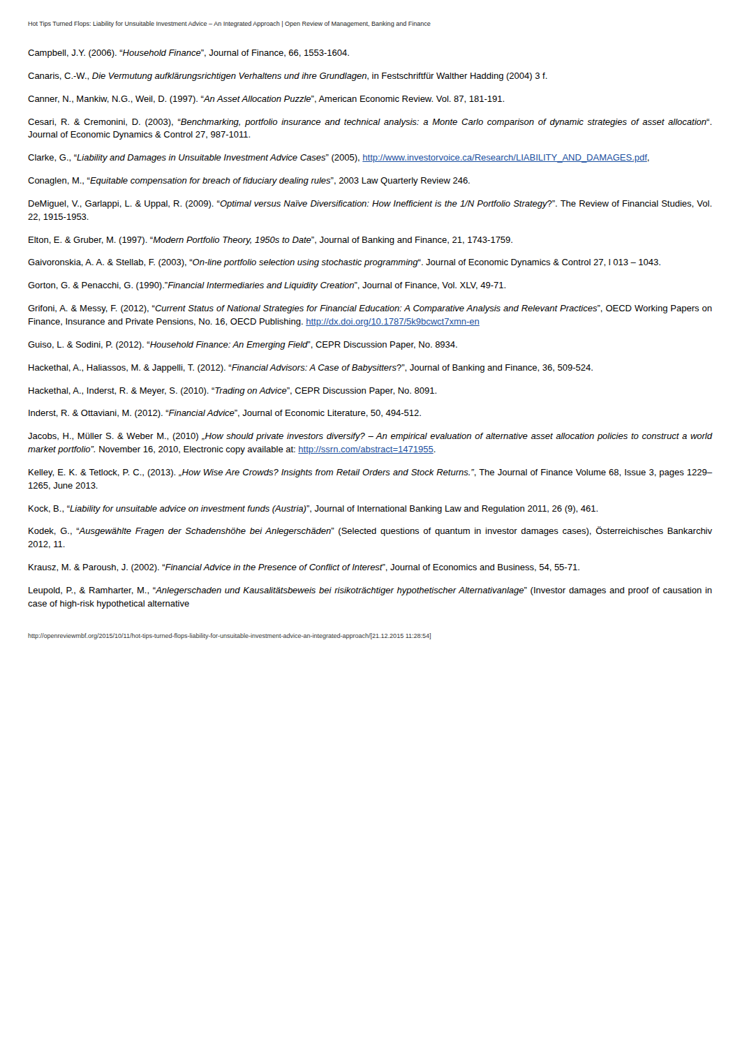Hot Tips Turned Flops: Liability for Unsuitable Investment Advice – An Integrated Approach | Open Review of Management, Banking and Finance
Campbell, J.Y. (2006). “Household Finance”, Journal of Finance, 66, 1553-1604.
Canaris, C.-W., Die Vermutung aufklärungsrichtigen Verhaltens und ihre Grundlagen, in Festschriftfür Walther Hadding (2004) 3 f.
Canner, N., Mankiw, N.G., Weil, D. (1997). “An Asset Allocation Puzzle”, American Economic Review. Vol. 87, 181-191.
Cesari, R. & Cremonini, D. (2003), “Benchmarking, portfolio insurance and technical analysis: a Monte Carlo comparison of dynamic strategies of asset allocation“. Journal of Economic Dynamics & Control 27, 987-1011.
Clarke, G., “Liability and Damages in Unsuitable Investment Advice Cases” (2005), http://www.investorvoice.ca/Research/LIABILITY_AND_DAMAGES.pdf,
Conaglen, M., “Equitable compensation for breach of fiduciary dealing rules”, 2003 Law Quarterly Review 246.
DeMiguel, V., Garlappi, L. & Uppal, R. (2009). “Optimal versus Naïve Diversification: How Inefficient is the 1/N Portfolio Strategy?”. The Review of Financial Studies, Vol. 22, 1915-1953.
Elton, E. & Gruber, M. (1997). “Modern Portfolio Theory, 1950s to Date”, Journal of Banking and Finance, 21, 1743-1759.
Gaivoronskia, A. A. & Stellab, F. (2003), “On-line portfolio selection using stochastic programming“. Journal of Economic Dynamics & Control 27, l 013 – 1043.
Gorton, G. & Penacchi, G. (1990).”Financial Intermediaries and Liquidity Creation”, Journal of Finance, Vol. XLV, 49-71.
Grifoni, A. & Messy, F. (2012), “Current Status of National Strategies for Financial Education: A Comparative Analysis and Relevant Practices”, OECD Working Papers on Finance, Insurance and Private Pensions, No. 16, OECD Publishing. http://dx.doi.org/10.1787/5k9bcwct7xmn-en
Guiso, L. & Sodini, P. (2012). “Household Finance: An Emerging Field”, CEPR Discussion Paper, No. 8934.
Hackethal, A., Haliassos, M. & Jappelli, T. (2012). “Financial Advisors: A Case of Babysitters?”, Journal of Banking and Finance, 36, 509-524.
Hackethal, A., Inderst, R. & Meyer, S. (2010). “Trading on Advice”, CEPR Discussion Paper, No. 8091.
Inderst, R. & Ottaviani, M. (2012). “Financial Advice”, Journal of Economic Literature, 50, 494-512.
Jacobs, H., Müller S. & Weber M., (2010) „How should private investors diversify? – An empirical evaluation of alternative asset allocation policies to construct a world market portfolio”. November 16, 2010, Electronic copy available at: http://ssrn.com/abstract=1471955.
Kelley, E. K. & Tetlock, P. C., (2013). „How Wise Are Crowds? Insights from Retail Orders and Stock Returns.”, The Journal of Finance Volume 68, Issue 3, pages 1229–1265, June 2013.
Kock, B., “Liability for unsuitable advice on investment funds (Austria)”, Journal of International Banking Law and Regulation 2011, 26 (9), 461.
Kodek, G., “Ausgewählte Fragen der Schadenshöhe bei Anlegerschäden” (Selected questions of quantum in investor damages cases), Österreichisches Bankarchiv 2012, 11.
Krausz, M. & Paroush, J. (2002). “Financial Advice in the Presence of Conflict of Interest”, Journal of Economics and Business, 54, 55-71.
Leupold, P., & Ramharter, M., “Anlegerschaden und Kausalitätsbeweis bei risikoträchtiger hypothetischer Alternativanlage” (Investor damages and proof of causation in case of high-risk hypothetical alternative
http://openreviewmbf.org/2015/10/11/hot-tips-turned-flops-liability-for-unsuitable-investment-advice-an-integrated-approach/[21.12.2015 11:28:54]